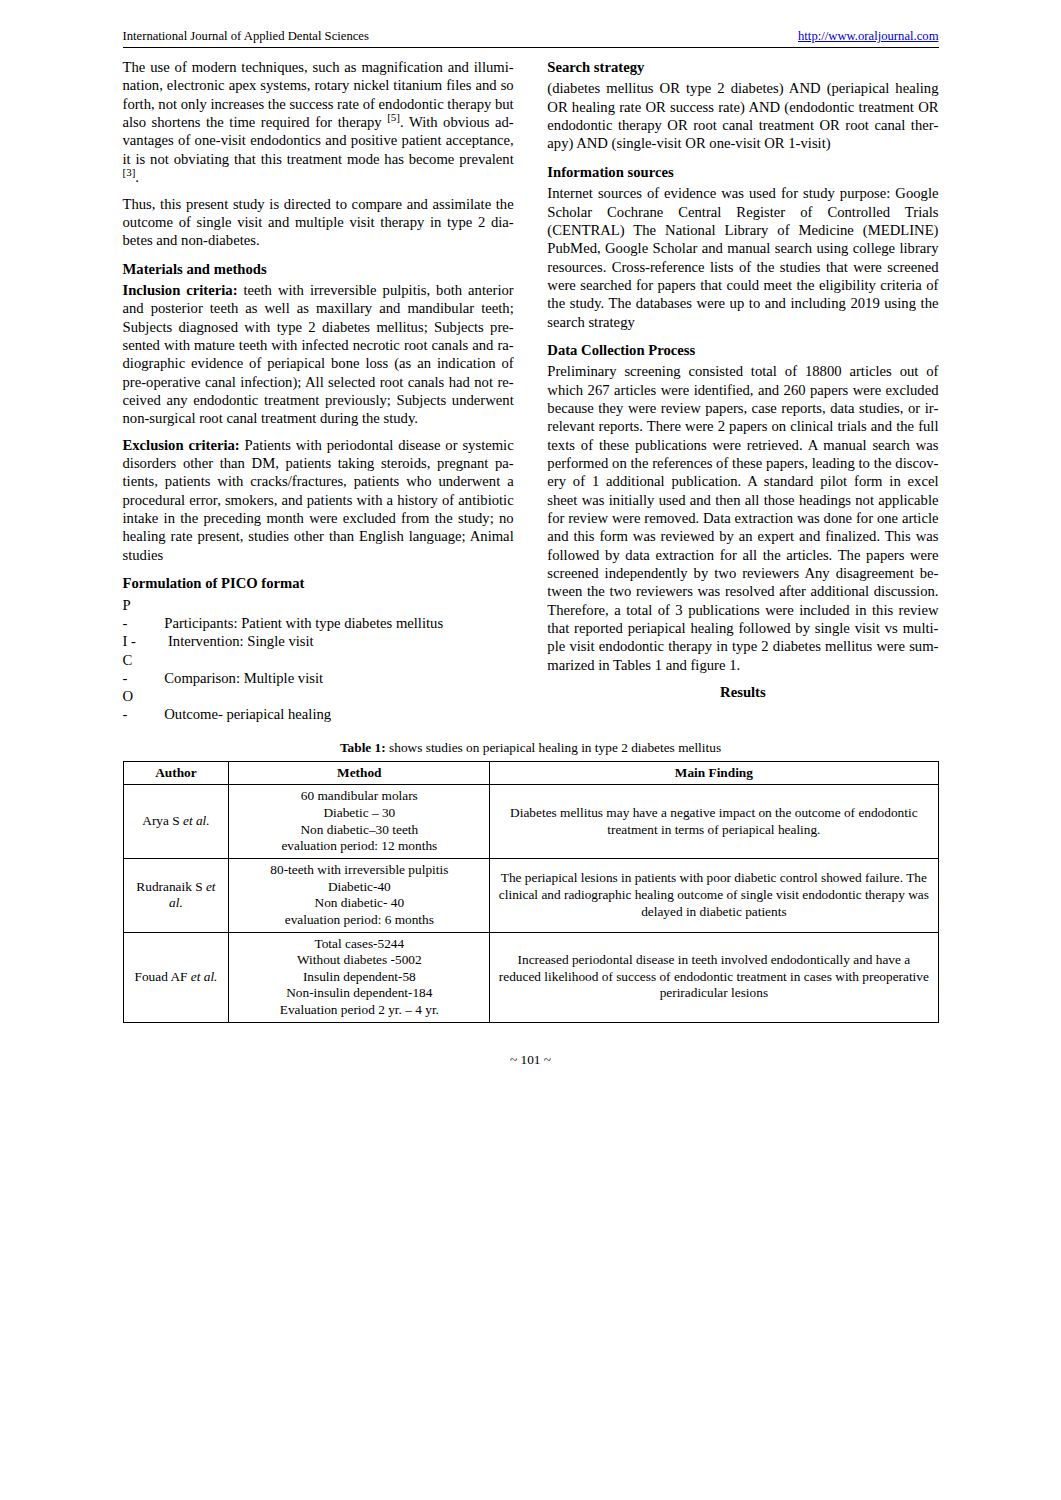International Journal of Applied Dental Sciences http://www.oraljournal.com
The use of modern techniques, such as magnification and illumination, electronic apex systems, rotary nickel titanium files and so forth, not only increases the success rate of endodontic therapy but also shortens the time required for therapy [5]. With obvious advantages of one-visit endodontics and positive patient acceptance, it is not obviating that this treatment mode has become prevalent [3].
Thus, this present study is directed to compare and assimilate the outcome of single visit and multiple visit therapy in type 2 diabetes and non-diabetes.
Materials and methods
Inclusion criteria: teeth with irreversible pulpitis, both anterior and posterior teeth as well as maxillary and mandibular teeth; Subjects diagnosed with type 2 diabetes mellitus; Subjects presented with mature teeth with infected necrotic root canals and radiographic evidence of periapical bone loss (as an indication of pre-operative canal infection); All selected root canals had not received any endodontic treatment previously; Subjects underwent non-surgical root canal treatment during the study.
Exclusion criteria: Patients with periodontal disease or systemic disorders other than DM, patients taking steroids, pregnant patients, patients with cracks/fractures, patients who underwent a procedural error, smokers, and patients with a history of antibiotic intake in the preceding month were excluded from the study; no healing rate present, studies other than English language; Animal studies
Formulation of PICO format
P - Participants: Patient with type diabetes mellitus
I - Intervention: Single visit
C - Comparison: Multiple visit
O - Outcome- periapical healing
Search strategy
(diabetes mellitus OR type 2 diabetes) AND (periapical healing OR healing rate OR success rate) AND (endodontic treatment OR endodontic therapy OR root canal treatment OR root canal therapy) AND (single-visit OR one-visit OR 1-visit)
Information sources
Internet sources of evidence was used for study purpose: Google Scholar Cochrane Central Register of Controlled Trials (CENTRAL) The National Library of Medicine (MEDLINE) PubMed, Google Scholar and manual search using college library resources. Cross-reference lists of the studies that were screened were searched for papers that could meet the eligibility criteria of the study. The databases were up to and including 2019 using the search strategy
Data Collection Process
Preliminary screening consisted total of 18800 articles out of which 267 articles were identified, and 260 papers were excluded because they were review papers, case reports, data studies, or irrelevant reports. There were 2 papers on clinical trials and the full texts of these publications were retrieved. A manual search was performed on the references of these papers, leading to the discovery of 1 additional publication. A standard pilot form in excel sheet was initially used and then all those headings not applicable for review were removed. Data extraction was done for one article and this form was reviewed by an expert and finalized. This was followed by data extraction for all the articles. The papers were screened independently by two reviewers Any disagreement between the two reviewers was resolved after additional discussion. Therefore, a total of 3 publications were included in this review that reported periapical healing followed by single visit vs multiple visit endodontic therapy in type 2 diabetes mellitus were summarized in Tables 1 and figure 1.
Results
Table 1: shows studies on periapical healing in type 2 diabetes mellitus
| Author | Method | Main Finding |
| --- | --- | --- |
| Arya S et al. | 60 mandibular molars Diabetic – 30 Non diabetic–30 teeth evaluation period: 12 months | Diabetes mellitus may have a negative impact on the outcome of endodontic treatment in terms of periapical healing. |
| Rudranaik S et al. | 80-teeth with irreversible pulpitis Diabetic-40 Non diabetic- 40 evaluation period: 6 months | The periapical lesions in patients with poor diabetic control showed failure. The clinical and radiographic healing outcome of single visit endodontic therapy was delayed in diabetic patients |
| Fouad AF et al. | Total cases-5244 Without diabetes -5002 Insulin dependent-58 Non-insulin dependent-184 Evaluation period 2 yr. – 4 yr. | Increased periodontal disease in teeth involved endodontically and have a reduced likelihood of success of endodontic treatment in cases with preoperative periradicular lesions |
~ 101 ~